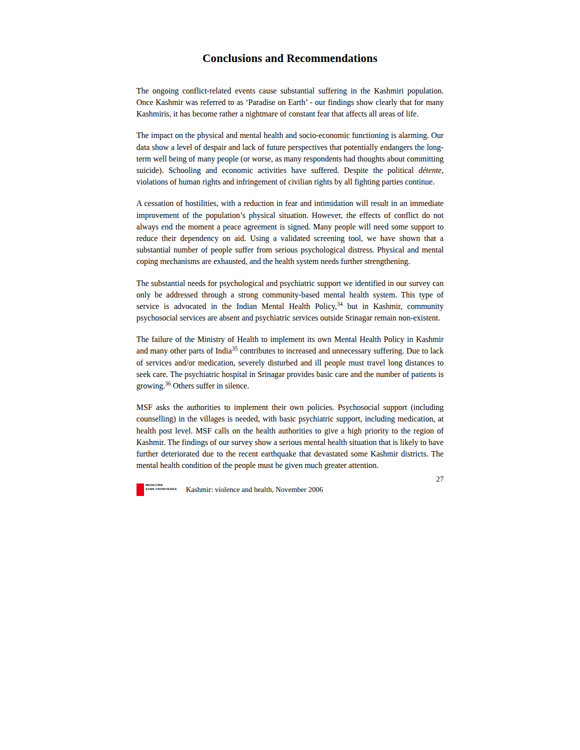Conclusions and Recommendations
The ongoing conflict-related events cause substantial suffering in the Kashmiri population. Once Kashmir was referred to as ‘Paradise on Earth’ - our findings show clearly that for many Kashmiris, it has become rather a nightmare of constant fear that affects all areas of life.
The impact on the physical and mental health and socio-economic functioning is alarming. Our data show a level of despair and lack of future perspectives that potentially endangers the long-term well being of many people (or worse, as many respondents had thoughts about committing suicide). Schooling and economic activities have suffered. Despite the political détente, violations of human rights and infringement of civilian rights by all fighting parties continue.
A cessation of hostilities, with a reduction in fear and intimidation will result in an immediate improvement of the population’s physical situation. However, the effects of conflict do not always end the moment a peace agreement is signed. Many people will need some support to reduce their dependency on aid. Using a validated screening tool, we have shown that a substantial number of people suffer from serious psychological distress. Physical and mental coping mechanisms are exhausted, and the health system needs further strengthening.
The substantial needs for psychological and psychiatric support we identified in our survey can only be addressed through a strong community-based mental health system. This type of service is advocated in the Indian Mental Health Policy,34 but in Kashmir, community psychosocial services are absent and psychiatric services outside Srinagar remain non-existent.
The failure of the Ministry of Health to implement its own Mental Health Policy in Kashmir and many other parts of India35 contributes to increased and unnecessary suffering. Due to lack of services and/or medication, severely disturbed and ill people must travel long distances to seek care. The psychiatric hospital in Srinagar provides basic care and the number of patients is growing.36 Others suffer in silence.
MSF asks the authorities to implement their own policies. Psychosocial support (including counselling) in the villages is needed, with basic psychiatric support, including medication, at health post level. MSF calls on the health authorities to give a high priority to the region of Kashmir. The findings of our survey show a serious mental health situation that is likely to have further deteriorated due to the recent earthquake that devastated some Kashmir districts. The mental health condition of the people must be given much greater attention.
27
Medecins
Sans Frontieres Kashmir: violence and health, November 2006